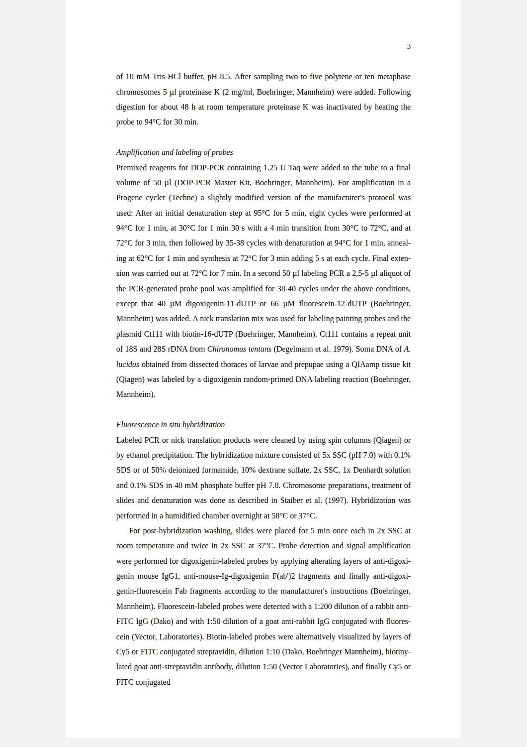3
of 10 mM Tris-HCl buffer, pH 8.5. After sampling two to five polytene or ten metaphase chromosomes 5 µl proteinase K (2 mg/ml, Boehringer, Mannheim) were added. Following digestion for about 48 h at room temperature proteinase K was inactivated by heating the probe to 94°C for 30 min.
Amplification and labeling of probes
Premixed reagents for DOP-PCR containing 1.25 U Taq were added to the tube to a final volume of 50 µl (DOP-PCR Master Kit, Boehringer, Mannheim). For amplification in a Progene cycler (Techne) a slightly modified version of the manufacturer's protocol was used: After an initial denaturation step at 95°C for 5 min, eight cycles were performed at 94°C for 1 min, at 30°C for 1 min 30 s with a 4 min transition from 30°C to 72°C, and at 72°C for 3 min, then followed by 35-38 cycles with denaturation at 94°C for 1 min, annealing at 62°C for 1 min and synthesis at 72°C for 3 min adding 5 s at each cycle. Final extension was carried out at 72°C for 7 min. In a second 50 µl labeling PCR a 2,5-5 µl aliquot of the PCR-generated probe pool was amplified for 38-40 cycles under the above conditions, except that 40 µM digoxigenin-11-dUTP or 66 µM fluorescein-12-dUTP (Boehringer, Mannheim) was added. A nick translation mix was used for labeling painting probes and the plasmid Ct111 with biotin-16-dUTP (Boehringer, Mannheim). Ct111 contains a repeat unit of 18S and 28S rDNA from Chironomus tentans (Degelmann et al. 1979). Soma DNA of A. lucidus obtained from dissected thoraces of larvae and prepupae using a QIAamp tissue kit (Qiagen) was labeled by a digoxigenin random-primed DNA labeling reaction (Boehringer, Mannheim).
Fluorescence in situ hybridization
Labeled PCR or nick translation products were cleaned by using spin columns (Qiagen) or by ethanol precipitation. The hybridization mixture consisted of 5x SSC (pH 7.0) with 0.1% SDS or of 50% deionized formamide, 10% dextrane sulfate, 2x SSC, 1x Denhardt solution and 0.1% SDS in 40 mM phosphate buffer pH 7.0. Chromosome preparations, treatment of slides and denaturation was done as described in Staiber et al. (1997). Hybridization was performed in a humidified chamber overnight at 58°C or 37°C.
For post-hybridization washing, slides were placed for 5 min once each in 2x SSC at room temperature and twice in 2x SSC at 37°C. Probe detection and signal amplification were performed for digoxigenin-labeled probes by applying alterating layers of anti-digoxigenin mouse IgG1, anti-mouse-Ig-digoxigenin F(ab')2 fragments and finally anti-digoxigenin-fluorescein Fab fragments according to the manufacturer's instructions (Boehringer, Mannheim). Fluorescein-labeled probes were detected with a 1:200 dilution of a rabbit anti-FITC IgG (Dako) and with 1:50 dilution of a goat anti-rabbit IgG conjugated with fluorescein (Vector, Laboratories). Biotin-labeled probes were alternatively visualized by layers of Cy5 or FITC conjugated streptavidin, dilution 1:10 (Dako, Boehringer Mannheim), biotinylated goat anti-streptavidin antibody, dilution 1:50 (Vector Laboratories), and finally Cy5 or FITC conjugated